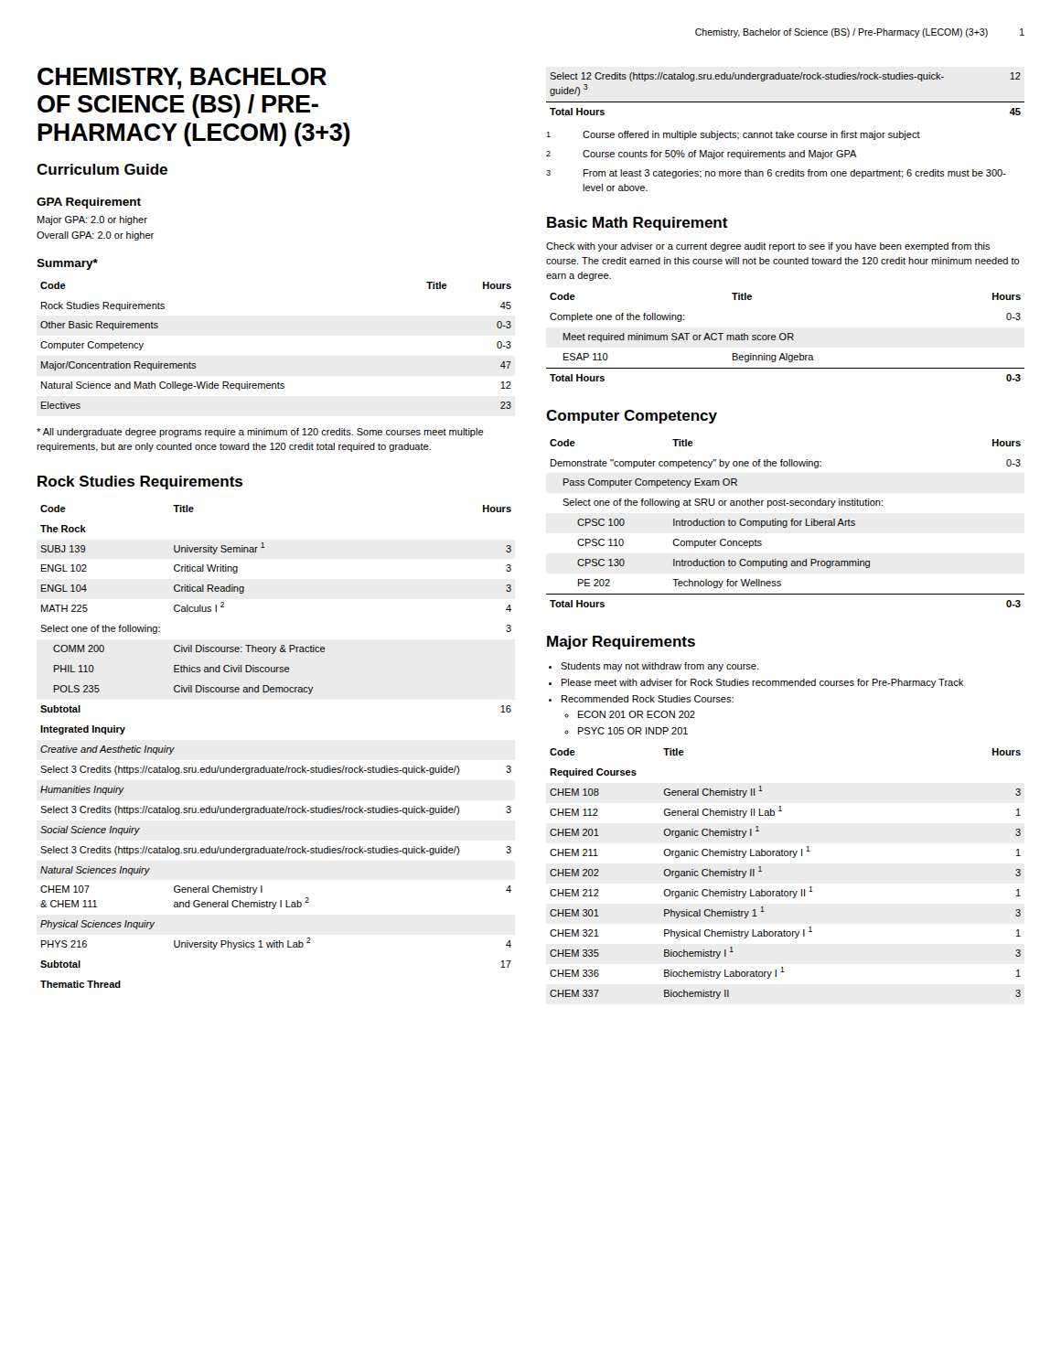Chemistry, Bachelor of Science (BS) / Pre-Pharmacy (LECOM) (3+3)1
Chemistry, Bachelor
of Science (BS) / Pre-
Pharmacy (LECOM) (3+3)
Curriculum Guide
GPA Requirement
Major GPA: 2.0 or higher
Overall GPA: 2.0 or higher
Summary*
| Code | Title | Hours |
| --- | --- | --- |
| Rock Studies Requirements | | 45 |
| Other Basic Requirements | | 0-3 |
| Computer Competency | | 0-3 |
| Major/Concentration Requirements | | 47 |
| Natural Science and Math College-Wide Requirements | | 12 |
| Electives | | 23 |
* All undergraduate degree programs require a minimum of 120 credits. Some courses meet multiple requirements, but are only counted once toward the 120 credit total required to graduate.
Rock Studies Requirements
| Code | Title | Hours |
| --- | --- | --- |
| The Rock |
| SUBJ 139 | University Seminar 1 | 3 |
| ENGL 102 | Critical Writing | 3 |
| ENGL 104 | Critical Reading | 3 |
| MATH 225 | Calculus I 2 | 4 |
| Select one of the following: | 3 |
| COMM 200 | Civil Discourse: Theory & Practice | |
| PHIL 110 | Ethics and Civil Discourse | |
| POLS 235 | Civil Discourse and Democracy | |
| Subtotal | | 16 |
| Integrated Inquiry |
| Creative and Aesthetic Inquiry |
| Select 3 Credits ( https://catalog.sru.edu/undergraduate/rock-studies/rock-studies-quick-guide/ ) | 3 |
| Humanities Inquiry |
| Select 3 Credits ( https://catalog.sru.edu/undergraduate/rock-studies/rock-studies-quick-guide/ ) | 3 |
| Social Science Inquiry |
| Select 3 Credits ( https://catalog.sru.edu/undergraduate/rock-studies/rock-studies-quick-guide/ ) | 3 |
| Natural Sciences Inquiry |
| CHEM 107 & CHEM 111 | General Chemistry I and General Chemistry I Lab 2 | 4 |
| Physical Sciences Inquiry |
| PHYS 216 | University Physics 1 with Lab 2 | 4 |
| Subtotal | | 17 |
| Thematic Thread |
| Select 12 Credits ( https://catalog.sru.edu/undergraduate/rock-studies/rock-studies-quick-guide/ ) 3 | 12 |
| Total Hours | | 45 |
1
Course offered in multiple subjects; cannot take course in first major subject
2
Course counts for 50% of Major requirements and Major GPA
3
From at least 3 categories; no more than 6 credits from one department; 6 credits must be 300-level or above.
Basic Math Requirement
Check with your adviser or a current degree audit report to see if you have been exempted from this course. The credit earned in this course will not be counted toward the 120 credit hour minimum needed to earn a degree.
| Code | Title | Hours |
| --- | --- | --- |
| Complete one of the following: | 0-3 |
| Meet required minimum SAT or ACT math score OR | |
| ESAP 110 | Beginning Algebra | |
| Total Hours | | 0-3 |
Computer Competency
| Code | Title | Hours |
| --- | --- | --- |
| Demonstrate "computer competency" by one of the following: | 0-3 |
| Pass Computer Competency Exam OR | |
| Select one of the following at SRU or another post-secondary institution: | |
| CPSC 100 | Introduction to Computing for Liberal Arts | |
| CPSC 110 | Computer Concepts | |
| CPSC 130 | Introduction to Computing and Programming | |
| PE 202 | Technology for Wellness | |
| Total Hours | | 0-3 |
Major Requirements
Students may not withdraw from any course.
Please meet with adviser for Rock Studies recommended courses for Pre-Pharmacy Track
Recommended Rock Studies Courses:
ECON 201 OR ECON 202
PSYC 105 OR INDP 201
| Code | Title | Hours |
| --- | --- | --- |
| Required Courses |
| CHEM 108 | General Chemistry II 1 | 3 |
| CHEM 112 | General Chemistry II Lab 1 | 1 |
| CHEM 201 | Organic Chemistry I 1 | 3 |
| CHEM 211 | Organic Chemistry Laboratory I 1 | 1 |
| CHEM 202 | Organic Chemistry II 1 | 3 |
| CHEM 212 | Organic Chemistry Laboratory II 1 | 1 |
| CHEM 301 | Physical Chemistry 1 1 | 3 |
| CHEM 321 | Physical Chemistry Laboratory I 1 | 1 |
| CHEM 335 | Biochemistry I 1 | 3 |
| CHEM 336 | Biochemistry Laboratory I 1 | 1 |
| CHEM 337 | Biochemistry II | 3 |